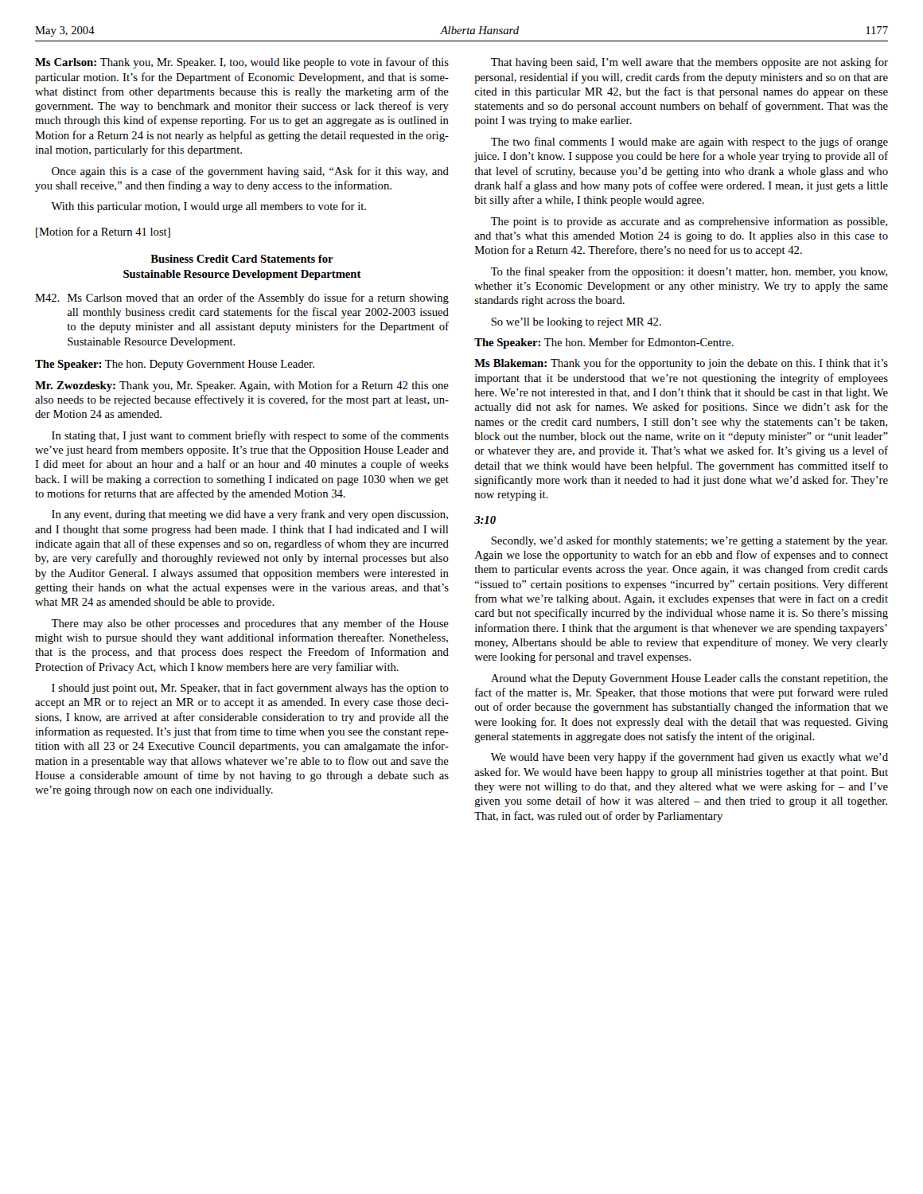May 3, 2004 Alberta Hansard 1177
Ms Carlson: Thank you, Mr. Speaker. I, too, would like people to vote in favour of this particular motion. It’s for the Department of Economic Development, and that is somewhat distinct from other departments because this is really the marketing arm of the government. The way to benchmark and monitor their success or lack thereof is very much through this kind of expense reporting. For us to get an aggregate as is outlined in Motion for a Return 24 is not nearly as helpful as getting the detail requested in the original motion, particularly for this department.
Once again this is a case of the government having said, “Ask for it this way, and you shall receive,” and then finding a way to deny access to the information.
With this particular motion, I would urge all members to vote for it.
[Motion for a Return 41 lost]
Business Credit Card Statements for
Sustainable Resource Development Department
M42.
Ms Carlson moved that an order of the Assembly do issue for a return showing all monthly business credit card statements for the fiscal year 2002-2003 issued to the deputy minister and all assistant deputy ministers for the Department of Sustainable Resource Development.
The Speaker: The hon. Deputy Government House Leader.
Mr. Zwozdesky: Thank you, Mr. Speaker. Again, with Motion for a Return 42 this one also needs to be rejected because effectively it is covered, for the most part at least, under Motion 24 as amended.
In stating that, I just want to comment briefly with respect to some of the comments we’ve just heard from members opposite. It’s true that the Opposition House Leader and I did meet for about an hour and a half or an hour and 40 minutes a couple of weeks back. I will be making a correction to something I indicated on page 1030 when we get to motions for returns that are affected by the amended Motion 34.
In any event, during that meeting we did have a very frank and very open discussion, and I thought that some progress had been made. I think that I had indicated and I will indicate again that all of these expenses and so on, regardless of whom they are incurred by, are very carefully and thoroughly reviewed not only by internal processes but also by the Auditor General. I always assumed that opposition members were interested in getting their hands on what the actual expenses were in the various areas, and that’s what MR 24 as amended should be able to provide.
There may also be other processes and procedures that any member of the House might wish to pursue should they want additional information thereafter. Nonetheless, that is the process, and that process does respect the Freedom of Information and Protection of Privacy Act, which I know members here are very familiar with.
I should just point out, Mr. Speaker, that in fact government always has the option to accept an MR or to reject an MR or to accept it as amended. In every case those decisions, I know, are arrived at after considerable consideration to try and provide all the information as requested. It’s just that from time to time when you see the constant repetition with all 23 or 24 Executive Council departments, you can amalgamate the information in a presentable way that allows whatever we’re able to to flow out and save the House a considerable amount of time by not having to go through a debate such as we’re going through now on each one individually.
That having been said, I’m well aware that the members opposite are not asking for personal, residential if you will, credit cards from the deputy ministers and so on that are cited in this particular MR 42, but the fact is that personal names do appear on these statements and so do personal account numbers on behalf of government. That was the point I was trying to make earlier.
The two final comments I would make are again with respect to the jugs of orange juice. I don’t know. I suppose you could be here for a whole year trying to provide all of that level of scrutiny, because you’d be getting into who drank a whole glass and who drank half a glass and how many pots of coffee were ordered. I mean, it just gets a little bit silly after a while, I think people would agree.
The point is to provide as accurate and as comprehensive information as possible, and that’s what this amended Motion 24 is going to do. It applies also in this case to Motion for a Return 42. Therefore, there’s no need for us to accept 42.
To the final speaker from the opposition: it doesn’t matter, hon. member, you know, whether it’s Economic Development or any other ministry. We try to apply the same standards right across the board.
So we’ll be looking to reject MR 42.
The Speaker: The hon. Member for Edmonton-Centre.
Ms Blakeman: Thank you for the opportunity to join the debate on this. I think that it’s important that it be understood that we’re not questioning the integrity of employees here. We’re not interested in that, and I don’t think that it should be cast in that light. We actually did not ask for names. We asked for positions. Since we didn’t ask for the names or the credit card numbers, I still don’t see why the statements can’t be taken, block out the number, block out the name, write on it “deputy minister” or “unit leader” or whatever they are, and provide it. That’s what we asked for. It’s giving us a level of detail that we think would have been helpful. The government has committed itself to significantly more work than it needed to had it just done what we’d asked for. They’re now retyping it.
3:10
Secondly, we’d asked for monthly statements; we’re getting a statement by the year. Again we lose the opportunity to watch for an ebb and flow of expenses and to connect them to particular events across the year. Once again, it was changed from credit cards “issued to” certain positions to expenses “incurred by” certain positions. Very different from what we’re talking about. Again, it excludes expenses that were in fact on a credit card but not specifically incurred by the individual whose name it is. So there’s missing information there. I think that the argument is that whenever we are spending taxpayers’ money, Albertans should be able to review that expenditure of money. We very clearly were looking for personal and travel expenses.
Around what the Deputy Government House Leader calls the constant repetition, the fact of the matter is, Mr. Speaker, that those motions that were put forward were ruled out of order because the government has substantially changed the information that we were looking for. It does not expressly deal with the detail that was requested. Giving general statements in aggregate does not satisfy the intent of the original.
We would have been very happy if the government had given us exactly what we’d asked for. We would have been happy to group all ministries together at that point. But they were not willing to do that, and they altered what we were asking for – and I’ve given you some detail of how it was altered – and then tried to group it all together. That, in fact, was ruled out of order by Parliamentary